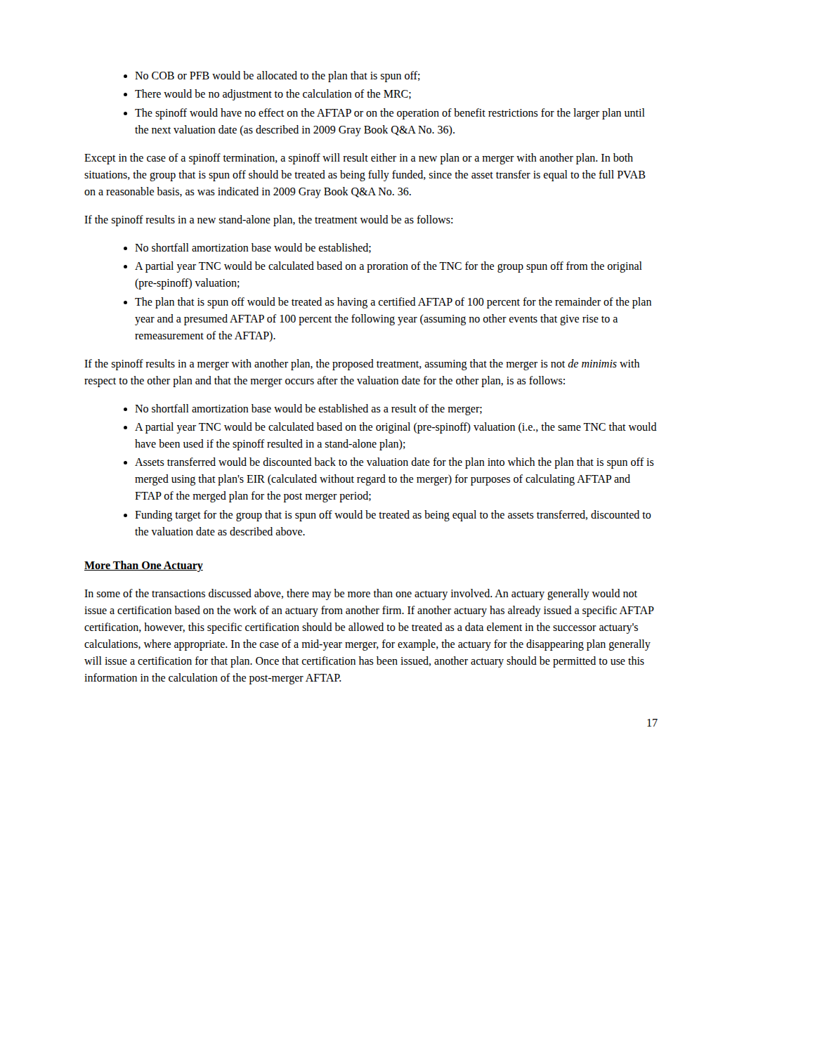No COB or PFB would be allocated to the plan that is spun off;
There would be no adjustment to the calculation of the MRC;
The spinoff would have no effect on the AFTAP or on the operation of benefit restrictions for the larger plan until the next valuation date (as described in 2009 Gray Book Q&A No. 36).
Except in the case of a spinoff termination, a spinoff will result either in a new plan or a merger with another plan. In both situations, the group that is spun off should be treated as being fully funded, since the asset transfer is equal to the full PVAB on a reasonable basis, as was indicated in 2009 Gray Book Q&A No. 36.
If the spinoff results in a new stand-alone plan, the treatment would be as follows:
No shortfall amortization base would be established;
A partial year TNC would be calculated based on a proration of the TNC for the group spun off from the original (pre-spinoff) valuation;
The plan that is spun off would be treated as having a certified AFTAP of 100 percent for the remainder of the plan year and a presumed AFTAP of 100 percent the following year (assuming no other events that give rise to a remeasurement of the AFTAP).
If the spinoff results in a merger with another plan, the proposed treatment, assuming that the merger is not de minimis with respect to the other plan and that the merger occurs after the valuation date for the other plan, is as follows:
No shortfall amortization base would be established as a result of the merger;
A partial year TNC would be calculated based on the original (pre-spinoff) valuation (i.e., the same TNC that would have been used if the spinoff resulted in a stand-alone plan);
Assets transferred would be discounted back to the valuation date for the plan into which the plan that is spun off is merged using that plan's EIR (calculated without regard to the merger) for purposes of calculating AFTAP and FTAP of the merged plan for the post merger period;
Funding target for the group that is spun off would be treated as being equal to the assets transferred, discounted to the valuation date as described above.
More Than One Actuary
In some of the transactions discussed above, there may be more than one actuary involved. An actuary generally would not issue a certification based on the work of an actuary from another firm. If another actuary has already issued a specific AFTAP certification, however, this specific certification should be allowed to be treated as a data element in the successor actuary's calculations, where appropriate. In the case of a mid-year merger, for example, the actuary for the disappearing plan generally will issue a certification for that plan. Once that certification has been issued, another actuary should be permitted to use this information in the calculation of the post-merger AFTAP.
17